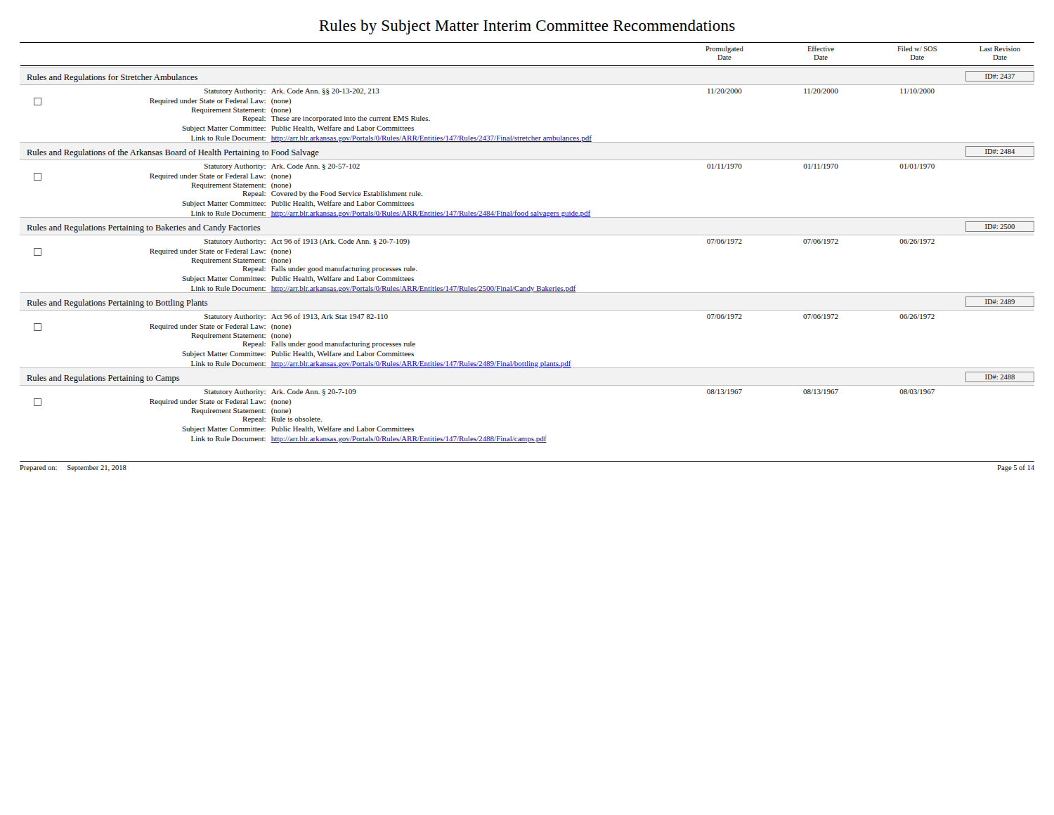Rules by Subject Matter Interim Committee Recommendations
| | Promulgated Date | Effective Date | Filed w/ SOS Date | Last Revision Date |
| Rules and Regulations for Stretcher Ambulances | ID#: 2437 |
| | Statutory Authority: | Ark. Code Ann. §§ 20-13-202, 213 | 11/20/2000 | 11/20/2000 | 11/10/2000 | |
| | Required under State or Federal Law: | (none) | |
| | Requirement Statement: | (none) | |
| | Repeal: | These are incorporated into the current EMS Rules. | |
| | Subject Matter Committee: | Public Health, Welfare and Labor Committees | |
| | Link to Rule Document: | http://arr.blr.arkansas.gov/Portals/0/Rules/ARR/Entities/147/Rules/2437/Final/stretcher ambulances.pdf | |
| Rules and Regulations of the Arkansas Board of Health Pertaining to Food Salvage | ID#: 2484 |
| | Statutory Authority: | Ark. Code Ann. § 20-57-102 | 01/11/1970 | 01/11/1970 | 01/01/1970 | |
| | Required under State or Federal Law: | (none) | |
| | Requirement Statement: | (none) | |
| | Repeal: | Covered by the Food Service Establishment rule. | |
| | Subject Matter Committee: | Public Health, Welfare and Labor Committees | |
| | Link to Rule Document: | http://arr.blr.arkansas.gov/Portals/0/Rules/ARR/Entities/147/Rules/2484/Final/food salvagers guide.pdf | |
| Rules and Regulations Pertaining to Bakeries and Candy Factories | ID#: 2500 |
| | Statutory Authority: | Act 96 of 1913 (Ark. Code Ann. § 20-7-109) | 07/06/1972 | 07/06/1972 | 06/26/1972 | |
| | Required under State or Federal Law: | (none) | |
| | Requirement Statement: | (none) | |
| | Repeal: | Falls under good manufacturing processes rule. | |
| | Subject Matter Committee: | Public Health, Welfare and Labor Committees | |
| | Link to Rule Document: | http://arr.blr.arkansas.gov/Portals/0/Rules/ARR/Entities/147/Rules/2500/Final/Candy Bakeries.pdf | |
| Rules and Regulations Pertaining to Bottling Plants | ID#: 2489 |
| | Statutory Authority: | Act 96 of 1913, Ark Stat 1947 82-110 | 07/06/1972 | 07/06/1972 | 06/26/1972 | |
| | Required under State or Federal Law: | (none) | |
| | Requirement Statement: | (none) | |
| | Repeal: | Falls under good manufacturing processes rule | |
| | Subject Matter Committee: | Public Health, Welfare and Labor Committees | |
| | Link to Rule Document: | http://arr.blr.arkansas.gov/Portals/0/Rules/ARR/Entities/147/Rules/2489/Final/bottling plants.pdf | |
| Rules and Regulations Pertaining to Camps | ID#: 2488 |
| | Statutory Authority: | Ark. Code Ann. § 20-7-109 | 08/13/1967 | 08/13/1967 | 08/03/1967 | |
| | Required under State or Federal Law: | (none) | |
| | Requirement Statement: | (none) | |
| | Repeal: | Rule is obsolete. | |
| | Subject Matter Committee: | Public Health, Welfare and Labor Committees | |
| | Link to Rule Document: | http://arr.blr.arkansas.gov/Portals/0/Rules/ARR/Entities/147/Rules/2488/Final/camps.pdf | |
Prepared on: September 21, 2018
Page 5 of 14